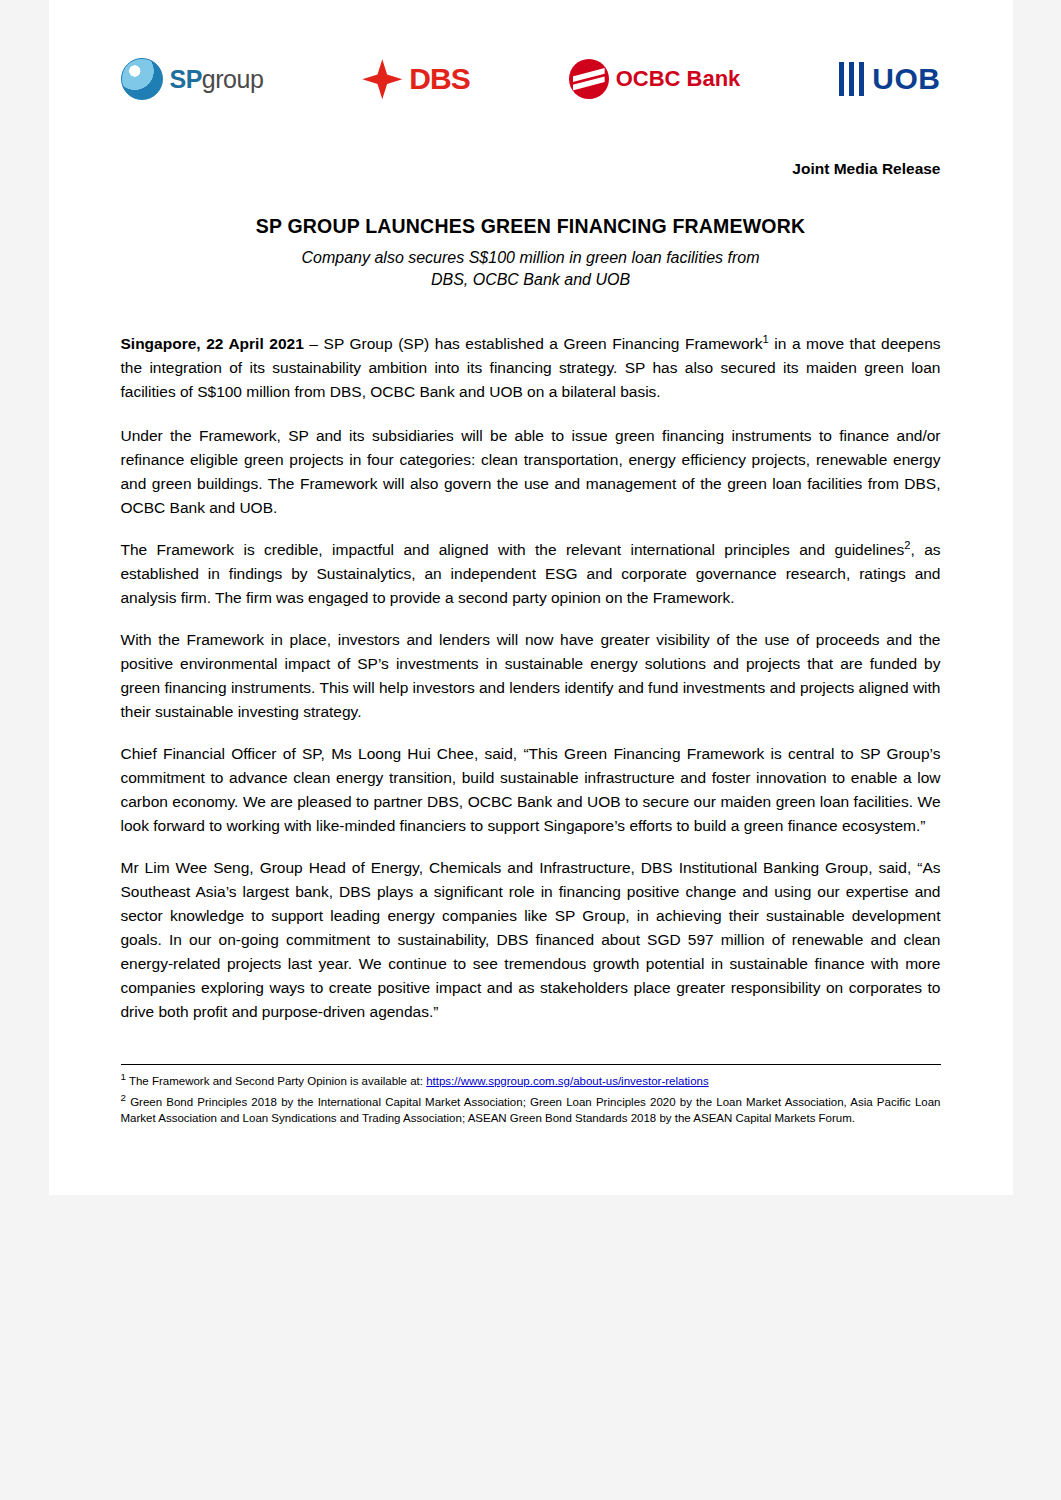SPgroup
DBS
OCBC Bank
UOB
Joint Media Release
SP GROUP LAUNCHES GREEN FINANCING FRAMEWORK
Company also secures S$100 million in green loan facilities from
DBS, OCBC Bank and UOB
Singapore, 22 April 2021 – SP Group (SP) has established a Green Financing Framework1 in a move that deepens the integration of its sustainability ambition into its financing strategy. SP has also secured its maiden green loan facilities of S$100 million from DBS, OCBC Bank and UOB on a bilateral basis.
Under the Framework, SP and its subsidiaries will be able to issue green financing instruments to finance and/or refinance eligible green projects in four categories: clean transportation, energy efficiency projects, renewable energy and green buildings. The Framework will also govern the use and management of the green loan facilities from DBS, OCBC Bank and UOB.
The Framework is credible, impactful and aligned with the relevant international principles and guidelines2, as established in findings by Sustainalytics, an independent ESG and corporate governance research, ratings and analysis firm. The firm was engaged to provide a second party opinion on the Framework.
With the Framework in place, investors and lenders will now have greater visibility of the use of proceeds and the positive environmental impact of SP’s investments in sustainable energy solutions and projects that are funded by green financing instruments. This will help investors and lenders identify and fund investments and projects aligned with their sustainable investing strategy.
Chief Financial Officer of SP, Ms Loong Hui Chee, said, “This Green Financing Framework is central to SP Group’s commitment to advance clean energy transition, build sustainable infrastructure and foster innovation to enable a low carbon economy. We are pleased to partner DBS, OCBC Bank and UOB to secure our maiden green loan facilities. We look forward to working with like-minded financiers to support Singapore’s efforts to build a green finance ecosystem.”
Mr Lim Wee Seng, Group Head of Energy, Chemicals and Infrastructure, DBS Institutional Banking Group, said, “As Southeast Asia’s largest bank, DBS plays a significant role in financing positive change and using our expertise and sector knowledge to support leading energy companies like SP Group, in achieving their sustainable development goals. In our on-going commitment to sustainability, DBS financed about SGD 597 million of renewable and clean energy-related projects last year. We continue to see tremendous growth potential in sustainable finance with more companies exploring ways to create positive impact and as stakeholders place greater responsibility on corporates to drive both profit and purpose-driven agendas.”
1 The Framework and Second Party Opinion is available at: https://www.spgroup.com.sg/about-us/investor-relations
2 Green Bond Principles 2018 by the International Capital Market Association; Green Loan Principles 2020 by the Loan Market Association, Asia Pacific Loan Market Association and Loan Syndications and Trading Association; ASEAN Green Bond Standards 2018 by the ASEAN Capital Markets Forum.